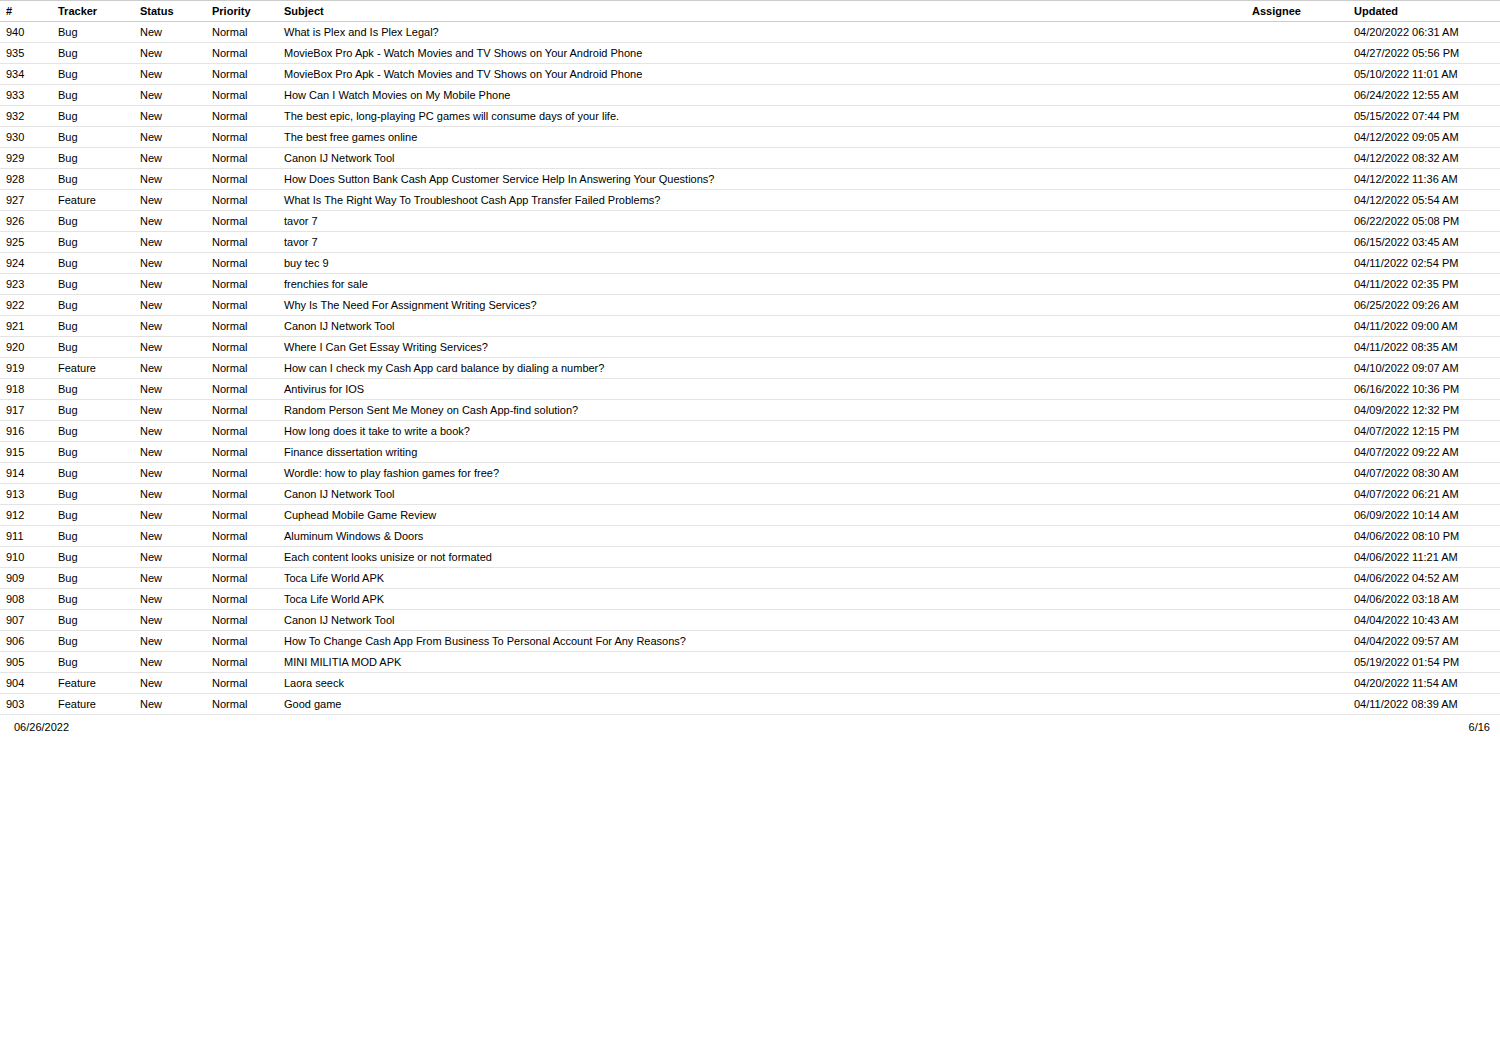| # | Tracker | Status | Priority | Subject | Assignee | Updated |
| --- | --- | --- | --- | --- | --- | --- |
| 940 | Bug | New | Normal | What is Plex and Is Plex Legal? | | 04/20/2022 06:31 AM |
| 935 | Bug | New | Normal | MovieBox Pro Apk - Watch Movies and TV Shows on Your Android Phone | | 04/27/2022 05:56 PM |
| 934 | Bug | New | Normal | MovieBox Pro Apk - Watch Movies and TV Shows on Your Android Phone | | 05/10/2022 11:01 AM |
| 933 | Bug | New | Normal | How Can I Watch Movies on My Mobile Phone | | 06/24/2022 12:55 AM |
| 932 | Bug | New | Normal | The best epic, long-playing PC games will consume days of your life. | | 05/15/2022 07:44 PM |
| 930 | Bug | New | Normal | The best free games online | | 04/12/2022 09:05 AM |
| 929 | Bug | New | Normal | Canon IJ Network Tool | | 04/12/2022 08:32 AM |
| 928 | Bug | New | Normal | How Does Sutton Bank Cash App Customer Service Help In Answering Your Questions? | | 04/12/2022 11:36 AM |
| 927 | Feature | New | Normal | What Is The Right Way To Troubleshoot Cash App Transfer Failed Problems? | | 04/12/2022 05:54 AM |
| 926 | Bug | New | Normal | tavor 7 | | 06/22/2022 05:08 PM |
| 925 | Bug | New | Normal | tavor 7 | | 06/15/2022 03:45 AM |
| 924 | Bug | New | Normal | buy tec 9 | | 04/11/2022 02:54 PM |
| 923 | Bug | New | Normal | frenchies for sale | | 04/11/2022 02:35 PM |
| 922 | Bug | New | Normal | Why Is The Need For Assignment Writing Services? | | 06/25/2022 09:26 AM |
| 921 | Bug | New | Normal | Canon IJ Network Tool | | 04/11/2022 09:00 AM |
| 920 | Bug | New | Normal | Where I Can Get Essay Writing Services? | | 04/11/2022 08:35 AM |
| 919 | Feature | New | Normal | How can I check my Cash App card balance by dialing a number? | | 04/10/2022 09:07 AM |
| 918 | Bug | New | Normal | Antivirus for IOS | | 06/16/2022 10:36 PM |
| 917 | Bug | New | Normal | Random Person Sent Me Money on Cash App-find solution? | | 04/09/2022 12:32 PM |
| 916 | Bug | New | Normal | How long does it take to write a book? | | 04/07/2022 12:15 PM |
| 915 | Bug | New | Normal | Finance dissertation writing | | 04/07/2022 09:22 AM |
| 914 | Bug | New | Normal | Wordle: how to play fashion games for free? | | 04/07/2022 08:30 AM |
| 913 | Bug | New | Normal | Canon IJ Network Tool | | 04/07/2022 06:21 AM |
| 912 | Bug | New | Normal | Cuphead Mobile Game Review | | 06/09/2022 10:14 AM |
| 911 | Bug | New | Normal | Aluminum Windows & Doors | | 04/06/2022 08:10 PM |
| 910 | Bug | New | Normal | Each content looks unisize or not formated | | 04/06/2022 11:21 AM |
| 909 | Bug | New | Normal | Toca Life World APK | | 04/06/2022 04:52 AM |
| 908 | Bug | New | Normal | Toca Life World APK | | 04/06/2022 03:18 AM |
| 907 | Bug | New | Normal | Canon IJ Network Tool | | 04/04/2022 10:43 AM |
| 906 | Bug | New | Normal | How To Change Cash App From Business To Personal Account For Any Reasons? | | 04/04/2022 09:57 AM |
| 905 | Bug | New | Normal | MINI MILITIA MOD APK | | 05/19/2022 01:54 PM |
| 904 | Feature | New | Normal | Laora seeck | | 04/20/2022 11:54 AM |
| 903 | Feature | New | Normal | Good game | | 04/11/2022 08:39 AM |
06/26/2022 6/16